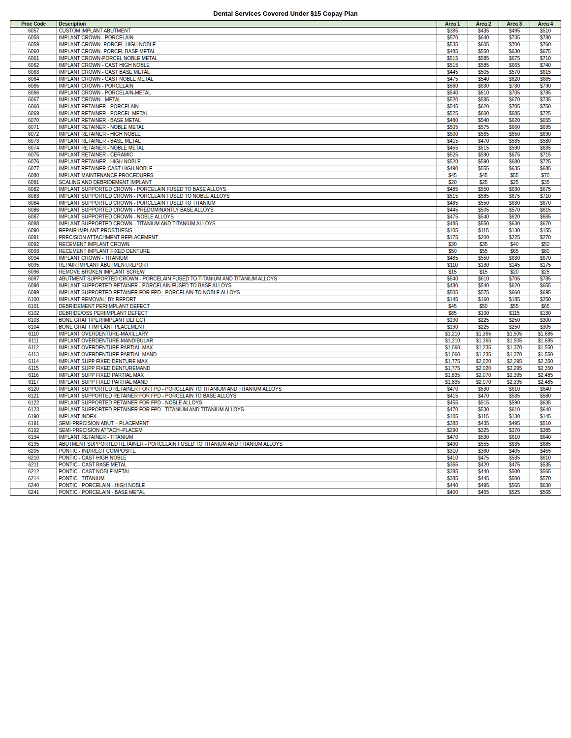Dental Services Covered Under $15 Copay Plan
| Proc Code | Description | Area 1 | Area 2 | Area 3 | Area 4 |
| --- | --- | --- | --- | --- | --- |
| 6057 | CUSTOM IMPLANT ABUTMENT | $385 | $435 | $495 | $510 |
| 6058 | IMPLANT CROWN - PORCELAIN | $570 | $640 | $735 | $780 |
| 6059 | IMPLANT CROWN- PORCEL-HIGH NOBLE | $535 | $605 | $700 | $760 |
| 6060 | IMPLANT CROWN- PORCEL BASE METAL | $485 | $550 | $630 | $675 |
| 6061 | IMPLANT CROWN-PORCEL NOBLE METAL | $515 | $585 | $675 | $710 |
| 6062 | IMPLANT CROWN - CAST HIGH NOBLE | $515 | $585 | $665 | $740 |
| 6063 | IMPLANT CROWN - CAST BASE METAL | $445 | $505 | $570 | $615 |
| 6064 | IMPLANT CROWN - CAST NOBLE METAL | $475 | $540 | $620 | $665 |
| 6065 | IMPLANT CROWN - PORCELAIN | $560 | $630 | $730 | $790 |
| 6066 | IMPLANT CROWN - PORCELAIN-METAL | $540 | $610 | $705 | $785 |
| 6067 | IMPLANT CROWN - METAL | $520 | $585 | $670 | $735 |
| 6068 | IMPLANT RETAINER - PORCELAIN | $545 | $620 | $705 | $750 |
| 6069 | IMPLANT RETAINER - PORCEL-METAL | $525 | $600 | $685 | $725 |
| 6070 | IMPLANT RETAINER - BASE METAL | $480 | $540 | $620 | $655 |
| 6071 | IMPLANT RETAINER - NOBLE METAL | $505 | $575 | $660 | $695 |
| 6072 | IMPLANT RETAINER - HIGH NOBLE | $500 | $565 | $650 | $690 |
| 6073 | IMPLANT RETAINER - BASE METAL | $415 | $470 | $535 | $580 |
| 6074 | IMPLANT RETAINER - NOBLE METAL | $455 | $515 | $590 | $635 |
| 6075 | IMPLANT RETAINER - CERAMIC | $525 | $590 | $675 | $715 |
| 6076 | IMPLANT RETAINER - HIGH NOBLE | $520 | $590 | $680 | $725 |
| 6077 | IMPLANT RETAINER-CAST-HIGH NOBLE | $490 | $555 | $635 | $685 |
| 6080 | IMPLANT MAINTENANCE PROCEDURES | $45 | $45 | $55 | $70 |
| 6081 | SCALING AND DEBRIDEMENT IMPLANT | $20 | $25 | $25 | $35 |
| 6082 | IMPLANT SUPPORTED CROWN - PORCELAIN FUSED TO BASE ALLOYS | $485 | $550 | $630 | $675 |
| 6083 | IMPLANT SUPPORTED CROWN - PORCELAIN FUSED TO NOBLE ALLOYS | $515 | $585 | $675 | $710 |
| 6084 | IMPLANT SUPPORTED CROWN - PORCELAIN FUSED TO TITANIUM | $485 | $550 | $630 | $670 |
| 6086 | IMPLANT SUPPORTED CROWN - PREDOMINANTLY BASE ALLOYS | $445 | $505 | $570 | $615 |
| 6087 | IMPLANT SUPPORTED CROWN - NOBLE ALLOYS | $475 | $540 | $620 | $665 |
| 6088 | IMPLANT SUPPORTED CROWN - TITANIUM AND TITANIUM ALLOYS | $485 | $550 | $630 | $670 |
| 6090 | REPAIR IMPLANT PROSTHESIS | $105 | $115 | $130 | $155 |
| 6091 | PRECISION ATTACHMENT REPLACEMENT | $175 | $200 | $225 | $270 |
| 6092 | RECEMENT IMPLANT CROWN | $30 | $35 | $40 | $50 |
| 6093 | RECEMENT IMPLANT FIXED DENTURE | $50 | $55 | $65 | $80 |
| 6094 | IMPLANT CROWN - TITANIUM | $485 | $550 | $630 | $670 |
| 6095 | REPAIR IMPLANT ABUTMENT;REPORT | $110 | $130 | $145 | $175 |
| 6096 | REMOVE BROKEN IMPLANT SCREW | $15 | $15 | $20 | $25 |
| 6097 | ABUTMENT SUPPORTED CROWN - PORCELAIN FUSED TO TITANIUM AND TITANIUM ALLOYS | $540 | $610 | $705 | $785 |
| 6098 | IMPLANT SUPPORTED RETAINER - PORCELAIN FUSED TO BASE ALLOYS | $480 | $540 | $620 | $655 |
| 6099 | IMPLANT SUPPORTED RETAINER FOR FPD - PORCELAIN TO NOBLE ALLOYS | $505 | $575 | $660 | $695 |
| 6100 | IMPLANT REMOVAL; BY REPORT | $145 | $160 | $185 | $250 |
| 6101 | DEBRIDEMENT PERIIMPLANT DEFECT | $45 | $50 | $55 | $65 |
| 6102 | DEBRIDE/OSS PERIIMPLANT DEFECT | $85 | $100 | $115 | $130 |
| 6103 | BONE GRAFT/PERIIMPLANT DEFECT | $190 | $225 | $250 | $300 |
| 6104 | BONE GRAFT IMPLANT PLACEMENT | $190 | $225 | $250 | $305 |
| 6110 | IMPLANT OVERDENTURE-MAXILLARY | $1,210 | $1,365 | $1,505 | $1,685 |
| 6111 | IMPLANT OVERDENTURE-MANDIBULAR | $1,210 | $1,365 | $1,505 | $1,685 |
| 6112 | IMPLANT OVERDENTURE PARTIAL-MAX | $1,060 | $1,235 | $1,370 | $1,550 |
| 6113 | IMPLANT OVERDENTURE PARTIAL-MAND | $1,060 | $1,235 | $1,370 | $1,550 |
| 6114 | IMPLANT SUPP FIXED DENTURE MAX | $1,775 | $2,020 | $2,295 | $2,350 |
| 6115 | IMPLANT SUPP FIXED DENTUREMAND | $1,775 | $2,020 | $2,295 | $2,350 |
| 6116 | IMPLANT SUPP FIXED PARTIAL MAX | $1,835 | $2,070 | $2,395 | $2,485 |
| 6117 | IMPLANT SUPP FIXED PARTIAL MAND | $1,835 | $2,070 | $2,395 | $2,485 |
| 6120 | IMPLANT SUPPORTED RETAINER FOR FPD - PORCELAIN TO TITANIUM AND TITANIUM ALLOYS | $470 | $530 | $610 | $640 |
| 6121 | IMPLANT SUPPORTED RETAINER FOR FPD - PORCELAIN TO BASE ALLOYS | $415 | $470 | $535 | $580 |
| 6122 | IMPLANT SUPPORTED RETAINER FOR FPD - NOBLE ALLOYS | $455 | $515 | $590 | $635 |
| 6123 | IMPLANT SUPPORTED RETAINER FOR FPD - TITANIUM AND TITANIUM ALLOYS | $470 | $530 | $610 | $640 |
| 6190 | IMPLANT INDEX | $105 | $115 | $130 | $145 |
| 6191 | SEMI-PRECISION ABUT – PLACEMENT | $385 | $435 | $495 | $510 |
| 6192 | SEMI-PRECISION ATTACH–PLACEM | $290 | $325 | $370 | $385 |
| 6194 | IMPLANT RETAINER - TITANIUM | $470 | $530 | $610 | $640 |
| 6195 | ABUTMENT SUPPORTED RETAINER - PORCELAIN FUSED TO TITANIUM AND TITANIUM ALLOYS | $490 | $555 | $635 | $685 |
| 6205 | PONTIC - INDIRECT COMPOSITE | $310 | $360 | $405 | $455 |
| 6210 | PONTIC - CAST HIGH NOBLE | $410 | $475 | $535 | $610 |
| 6211 | PONTIC - CAST BASE METAL | $365 | $420 | $475 | $535 |
| 6212 | PONTIC - CAST NOBLE METAL | $385 | $440 | $500 | $565 |
| 6214 | PONTIC - TITANIUM | $385 | $445 | $500 | $570 |
| 6240 | PONTIC - PORCELAIN - HIGH NOBLE | $440 | $495 | $565 | $630 |
| 6241 | PONTIC - PORCELAIN - BASE METAL | $400 | $455 | $525 | $565 |